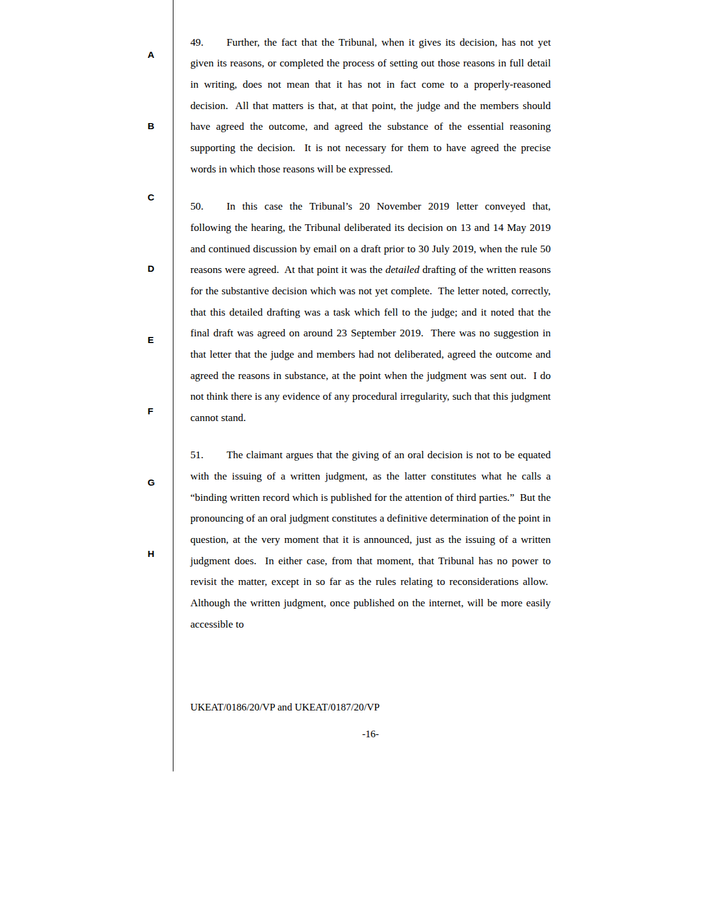A B C D E F G H
49. Further, the fact that the Tribunal, when it gives its decision, has not yet given its reasons, or completed the process of setting out those reasons in full detail in writing, does not mean that it has not in fact come to a properly-reasoned decision. All that matters is that, at that point, the judge and the members should have agreed the outcome, and agreed the substance of the essential reasoning supporting the decision. It is not necessary for them to have agreed the precise words in which those reasons will be expressed.
50. In this case the Tribunal’s 20 November 2019 letter conveyed that, following the hearing, the Tribunal deliberated its decision on 13 and 14 May 2019 and continued discussion by email on a draft prior to 30 July 2019, when the rule 50 reasons were agreed. At that point it was the detailed drafting of the written reasons for the substantive decision which was not yet complete. The letter noted, correctly, that this detailed drafting was a task which fell to the judge; and it noted that the final draft was agreed on around 23 September 2019. There was no suggestion in that letter that the judge and members had not deliberated, agreed the outcome and agreed the reasons in substance, at the point when the judgment was sent out. I do not think there is any evidence of any procedural irregularity, such that this judgment cannot stand.
51. The claimant argues that the giving of an oral decision is not to be equated with the issuing of a written judgment, as the latter constitutes what he calls a “binding written record which is published for the attention of third parties.” But the pronouncing of an oral judgment constitutes a definitive determination of the point in question, at the very moment that it is announced, just as the issuing of a written judgment does. In either case, from that moment, that Tribunal has no power to revisit the matter, except in so far as the rules relating to reconsiderations allow. Although the written judgment, once published on the internet, will be more easily accessible to
UKEAT/0186/20/VP and UKEAT/0187/20/VP
-16-